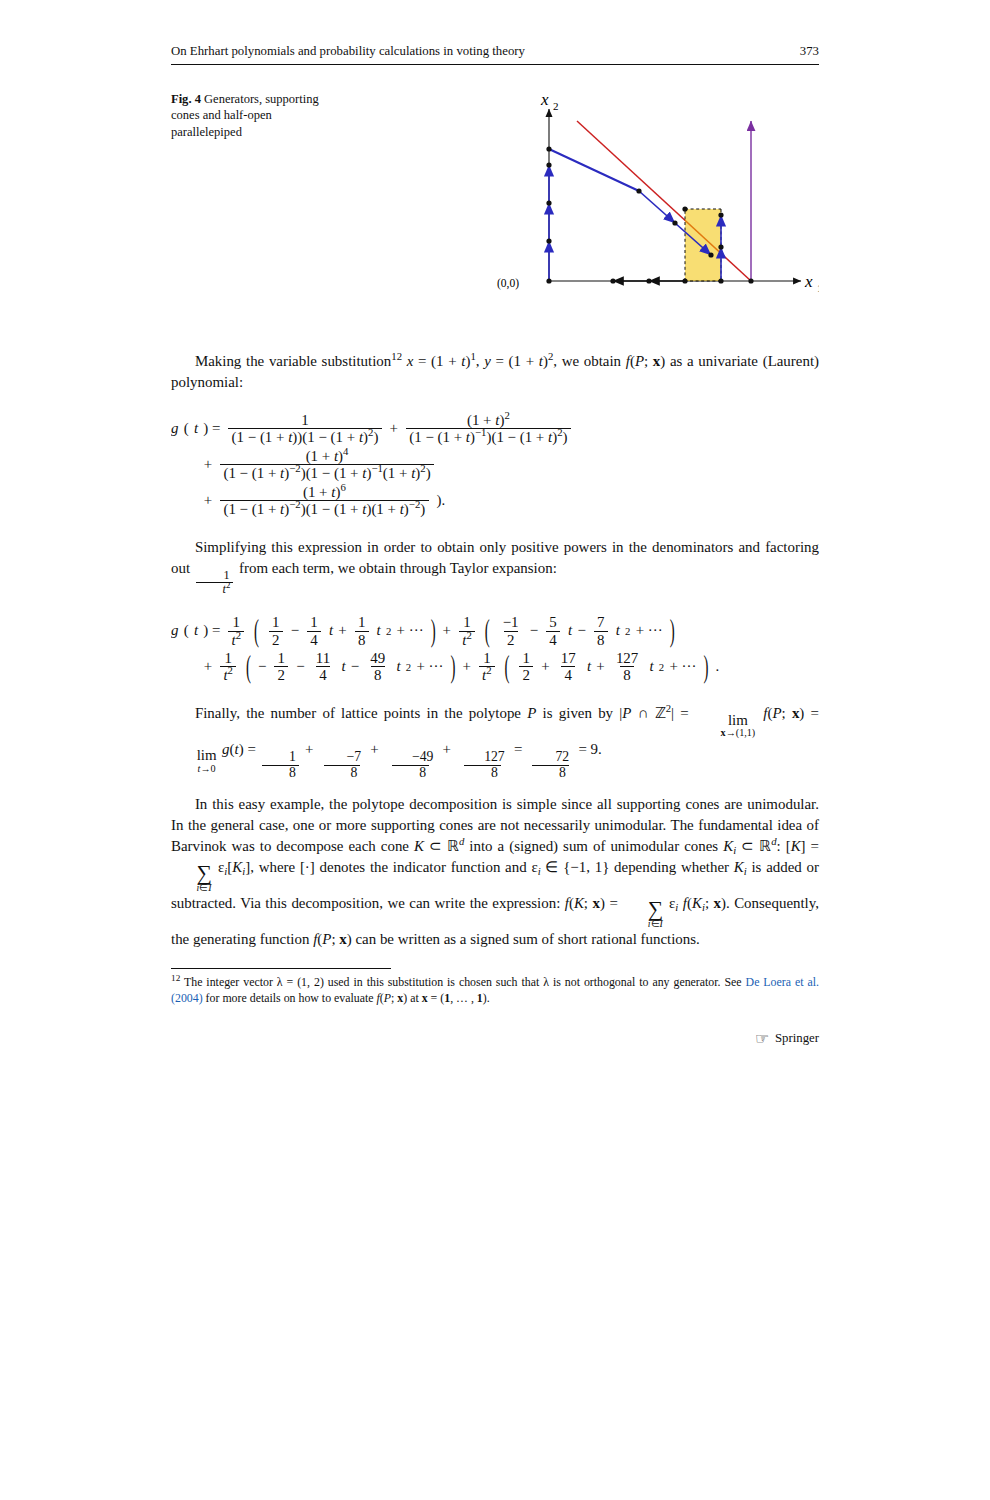On Ehrhart polynomials and probability calculations in voting theory 373
Fig. 4 Generators, supporting
cones and half-open
parallelepiped
x 2 x 1 (0,0)
Making the variable substitution12 x = (1 + t)1, y = (1 + t)2, we obtain f(P; x) as a univariate (Laurent) polynomial:
g(t) = 1 (1 − (1 + t))(1 − (1 + t)2) + (1 + t)2 (1 − (1 + t)−1)(1 − (1 + t)2)
+ (1 + t)4 (1 − (1 + t)−2)(1 − (1 + t)−1(1 + t)2)
+ (1 + t)6 (1 − (1 + t)−2)(1 − (1 + t)(1 + t)−2) ).
Simplifying this expression in order to obtain only positive powers in the denominators and factoring out 1 t2 from each term, we obtain through Taylor expansion:
g(t) = 1 t2 ( 12 − 14 t + 18 t2 + ··· ) + 1 t2 ( −12 − 54 t − 78 t2 + ··· )
+ 1 t2 ( −12 − 114 t − 498 t2 + ··· ) + 1 t2 ( 12 + 174 t + 1278 t2 + ··· ) .
Finally, the number of lattice points in the polytope P is given by |P ∩ ℤ2| = lim x→(1,1) f(P; x) = lim t→0 g(t) = 18 + −78 + −498 + 1278 = 728 = 9.
In this easy example, the polytope decomposition is simple since all supporting cones are unimodular. In the general case, one or more supporting cones are not necessarily unimodular. The fundamental idea of Barvinok was to decompose each cone K ⊂ ℝd into a (signed) sum of unimodular cones Ki ⊂ ℝd: [K] = ∑i∈I εi[Ki], where [·] denotes the indicator function and εi ∈ {−1, 1} depending whether Ki is added or subtracted. Via this decomposition, we can write the expression: f(K; x) = ∑i∈I εi f(Ki; x). Consequently, the generating function f(P; x) can be written as a signed sum of short rational functions.
12 The integer vector λ = (1, 2) used in this substitution is chosen such that λ is not orthogonal to any generator. See De Loera et al. (2004) for more details on how to evaluate f(P; x) at x = (1, … , 1).
☞ Springer